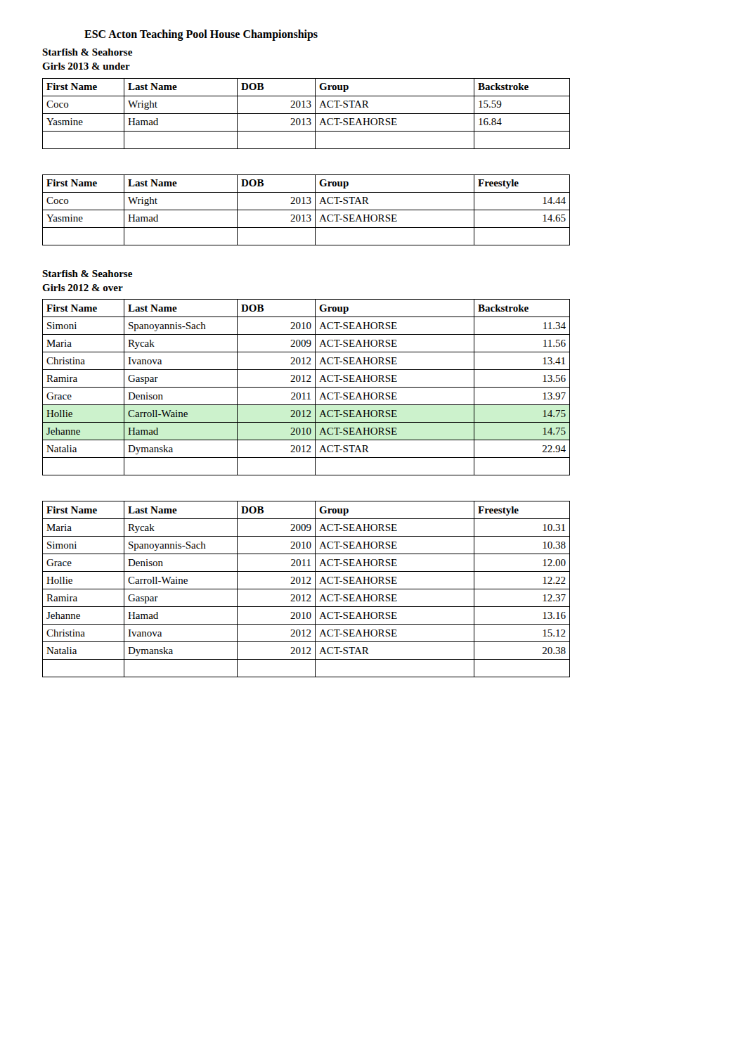ESC Acton Teaching Pool House Championships
Starfish & Seahorse
Girls 2013 & under
| First Name | Last Name | DOB | Group | Backstroke |
| --- | --- | --- | --- | --- |
| Coco | Wright | 2013 | ACT-STAR | 15.59 |
| Yasmine | Hamad | 2013 | ACT-SEAHORSE | 16.84 |
| First Name | Last Name | DOB | Group | Freestyle |
| --- | --- | --- | --- | --- |
| Coco | Wright | 2013 | ACT-STAR | 14.44 |
| Yasmine | Hamad | 2013 | ACT-SEAHORSE | 14.65 |
Starfish & Seahorse
Girls 2012 & over
| First Name | Last Name | DOB | Group | Backstroke |
| --- | --- | --- | --- | --- |
| Simoni | Spanoyannis-Sach | 2010 | ACT-SEAHORSE | 11.34 |
| Maria | Rycak | 2009 | ACT-SEAHORSE | 11.56 |
| Christina | Ivanova | 2012 | ACT-SEAHORSE | 13.41 |
| Ramira | Gaspar | 2012 | ACT-SEAHORSE | 13.56 |
| Grace | Denison | 2011 | ACT-SEAHORSE | 13.97 |
| Hollie | Carroll-Waine | 2012 | ACT-SEAHORSE | 14.75 |
| Jehanne | Hamad | 2010 | ACT-SEAHORSE | 14.75 |
| Natalia | Dymanska | 2012 | ACT-STAR | 22.94 |
| First Name | Last Name | DOB | Group | Freestyle |
| --- | --- | --- | --- | --- |
| Maria | Rycak | 2009 | ACT-SEAHORSE | 10.31 |
| Simoni | Spanoyannis-Sach | 2010 | ACT-SEAHORSE | 10.38 |
| Grace | Denison | 2011 | ACT-SEAHORSE | 12.00 |
| Hollie | Carroll-Waine | 2012 | ACT-SEAHORSE | 12.22 |
| Ramira | Gaspar | 2012 | ACT-SEAHORSE | 12.37 |
| Jehanne | Hamad | 2010 | ACT-SEAHORSE | 13.16 |
| Christina | Ivanova | 2012 | ACT-SEAHORSE | 15.12 |
| Natalia | Dymanska | 2012 | ACT-STAR | 20.38 |